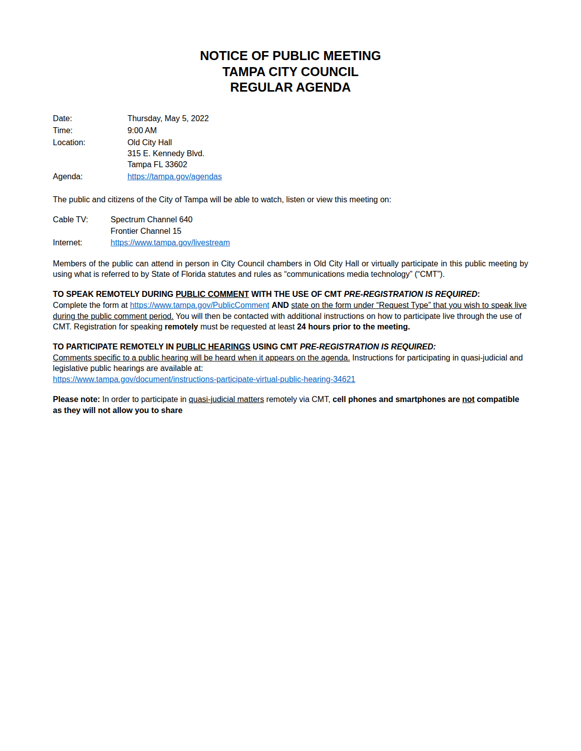NOTICE OF PUBLIC MEETING
TAMPA CITY COUNCIL
REGULAR AGENDA
| Date: | Thursday, May 5, 2022 |
| Time: | 9:00 AM |
| Location: | Old City Hall 315 E. Kennedy Blvd. Tampa FL 33602 |
| Agenda: | https://tampa.gov/agendas |
The public and citizens of the City of Tampa will be able to watch, listen or view this meeting on:
| Cable TV: | Spectrum Channel 640 |
| | Frontier Channel 15 |
| Internet: | https://www.tampa.gov/livestream |
Members of the public can attend in person in City Council chambers in Old City Hall or virtually participate in this public meeting by using what is referred to by State of Florida statutes and rules as “communications media technology” (“CMT”).
TO SPEAK REMOTELY DURING PUBLIC COMMENT WITH THE USE OF CMT PRE-REGISTRATION IS REQUIRED:
Complete the form at https://www.tampa.gov/PublicComment AND state on the form under “Request Type” that you wish to speak live during the public comment period. You will then be contacted with additional instructions on how to participate live through the use of CMT. Registration for speaking remotely must be requested at least 24 hours prior to the meeting.
TO PARTICIPATE REMOTELY IN PUBLIC HEARINGS USING CMT PRE-REGISTRATION IS REQUIRED:
Comments specific to a public hearing will be heard when it appears on the agenda. Instructions for participating in quasi-judicial and legislative public hearings are available at:
https://www.tampa.gov/document/instructions-participate-virtual-public-hearing-34621
Please note: In order to participate in quasi-judicial matters remotely via CMT, cell phones and smartphones are not compatible as they will not allow you to share